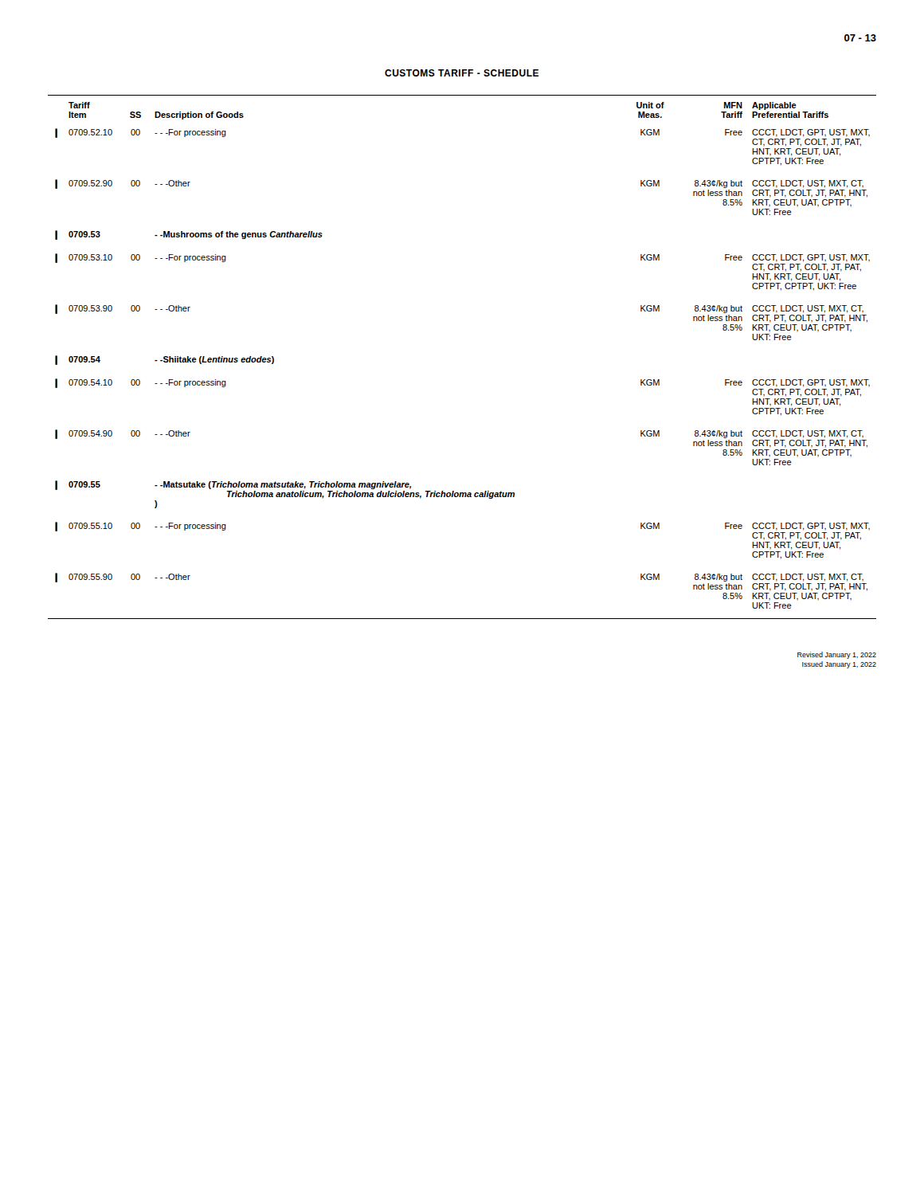07 - 13
CUSTOMS TARIFF - SCHEDULE
| | Tariff Item | SS | Description of Goods | Unit of Meas. | MFN Tariff | Applicable Preferential Tariffs |
| --- | --- | --- | --- | --- | --- | --- |
| ❙ | 0709.52.10 | 00 | - - -For processing | KGM | Free | CCCT, LDCT, GPT, UST, MXT, CT, CRT, PT, COLT, JT, PAT, HNT, KRT, CEUT, UAT, CPTPT, UKT: Free |
| ❙ | 0709.52.90 | 00 | - - -Other | KGM | 8.43¢/kg but not less than 8.5% | CCCT, LDCT, UST, MXT, CT, CRT, PT, COLT, JT, PAT, HNT, KRT, CEUT, UAT, CPTPT, UKT: Free |
| ❙ | 0709.53 | | - -Mushrooms of the genus Cantharellus | | | |
| ❙ | 0709.53.10 | 00 | - - -For processing | KGM | Free | CCCT, LDCT, GPT, UST, MXT, CT, CRT, PT, COLT, JT, PAT, HNT, KRT, CEUT, UAT, CPTPT, CPTPT, UKT: Free |
| ❙ | 0709.53.90 | 00 | - - -Other | KGM | 8.43¢/kg but not less than 8.5% | CCCT, LDCT, UST, MXT, CT, CRT, PT, COLT, JT, PAT, HNT, KRT, CEUT, UAT, CPTPT, UKT: Free |
| ❙ | 0709.54 | | - -Shiitake ( Lentinus edodes ) | | | |
| ❙ | 0709.54.10 | 00 | - - -For processing | KGM | Free | CCCT, LDCT, GPT, UST, MXT, CT, CRT, PT, COLT, JT, PAT, HNT, KRT, CEUT, UAT, CPTPT, UKT: Free |
| ❙ | 0709.54.90 | 00 | - - -Other | KGM | 8.43¢/kg but not less than 8.5% | CCCT, LDCT, UST, MXT, CT, CRT, PT, COLT, JT, PAT, HNT, KRT, CEUT, UAT, CPTPT, UKT: Free |
| ❙ | 0709.55 | | - -Matsutake ( Tricholoma matsutake, Tricholoma magnivelare, Tricholoma anatolicum, Tricholoma dulciolens, Tricholoma caligatum ) | | | |
| ❙ | 0709.55.10 | 00 | - - -For processing | KGM | Free | CCCT, LDCT, GPT, UST, MXT, CT, CRT, PT, COLT, JT, PAT, HNT, KRT, CEUT, UAT, CPTPT, UKT: Free |
| ❙ | 0709.55.90 | 00 | - - -Other | KGM | 8.43¢/kg but not less than 8.5% | CCCT, LDCT, UST, MXT, CT, CRT, PT, COLT, JT, PAT, HNT, KRT, CEUT, UAT, CPTPT, UKT: Free |
Revised January 1, 2022
Issued January 1, 2022